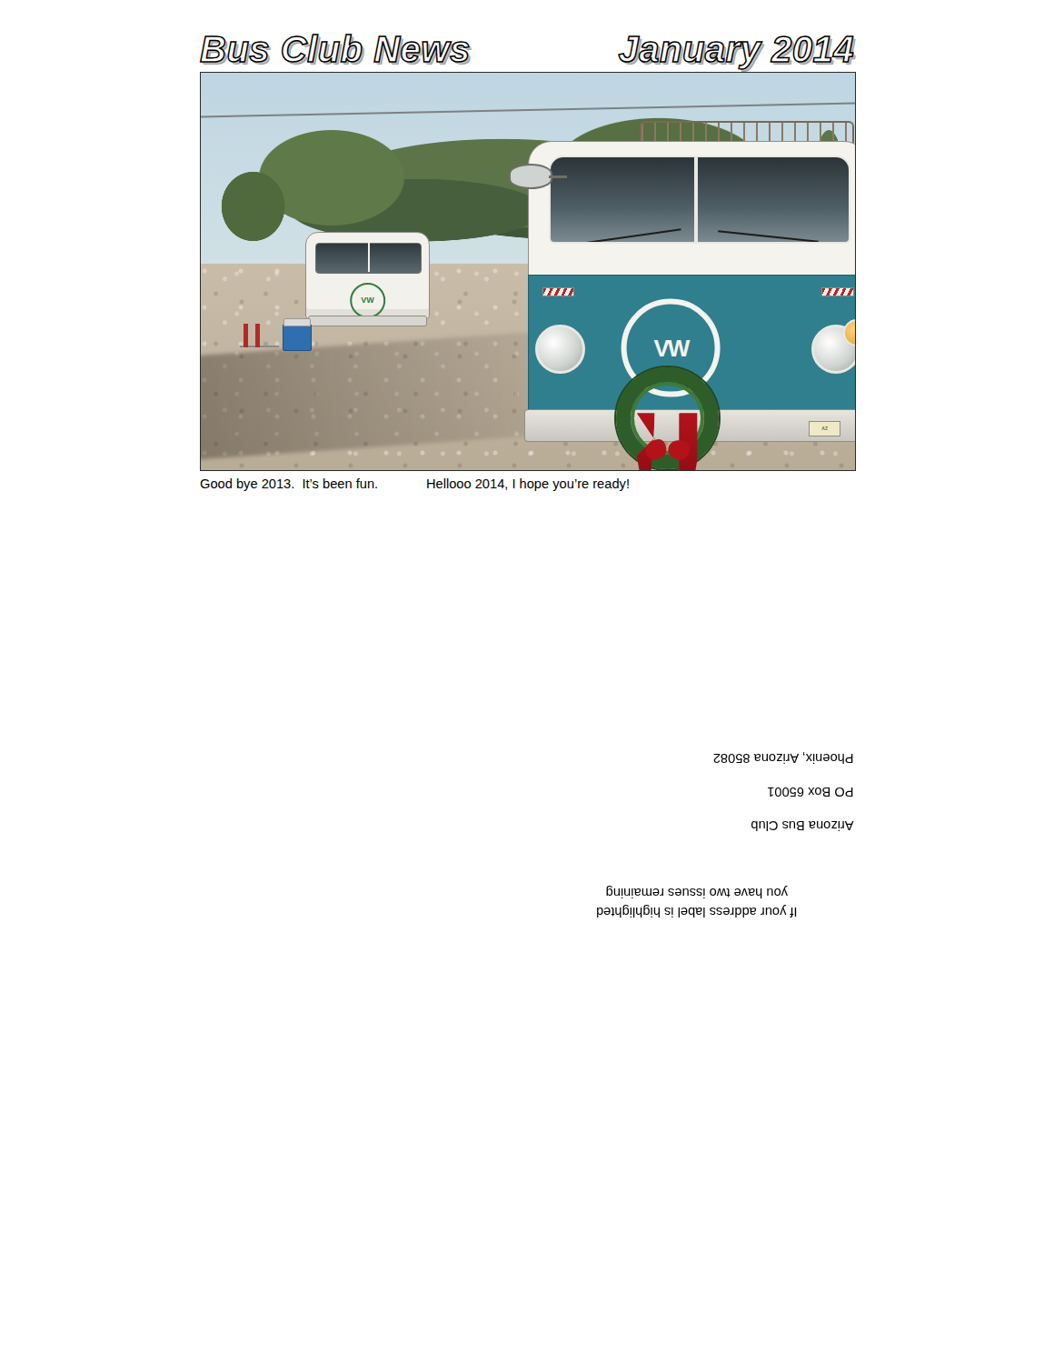Bus Club News
January 2014
VW
VW
AZ
Good bye 2013. It’s been fun. Hellooo 2014, I hope you’re ready!
If your address label is highlighted
you have two issues remaining
Arizona Bus Club PO Box 65001 Phoenix, Arizona 85082